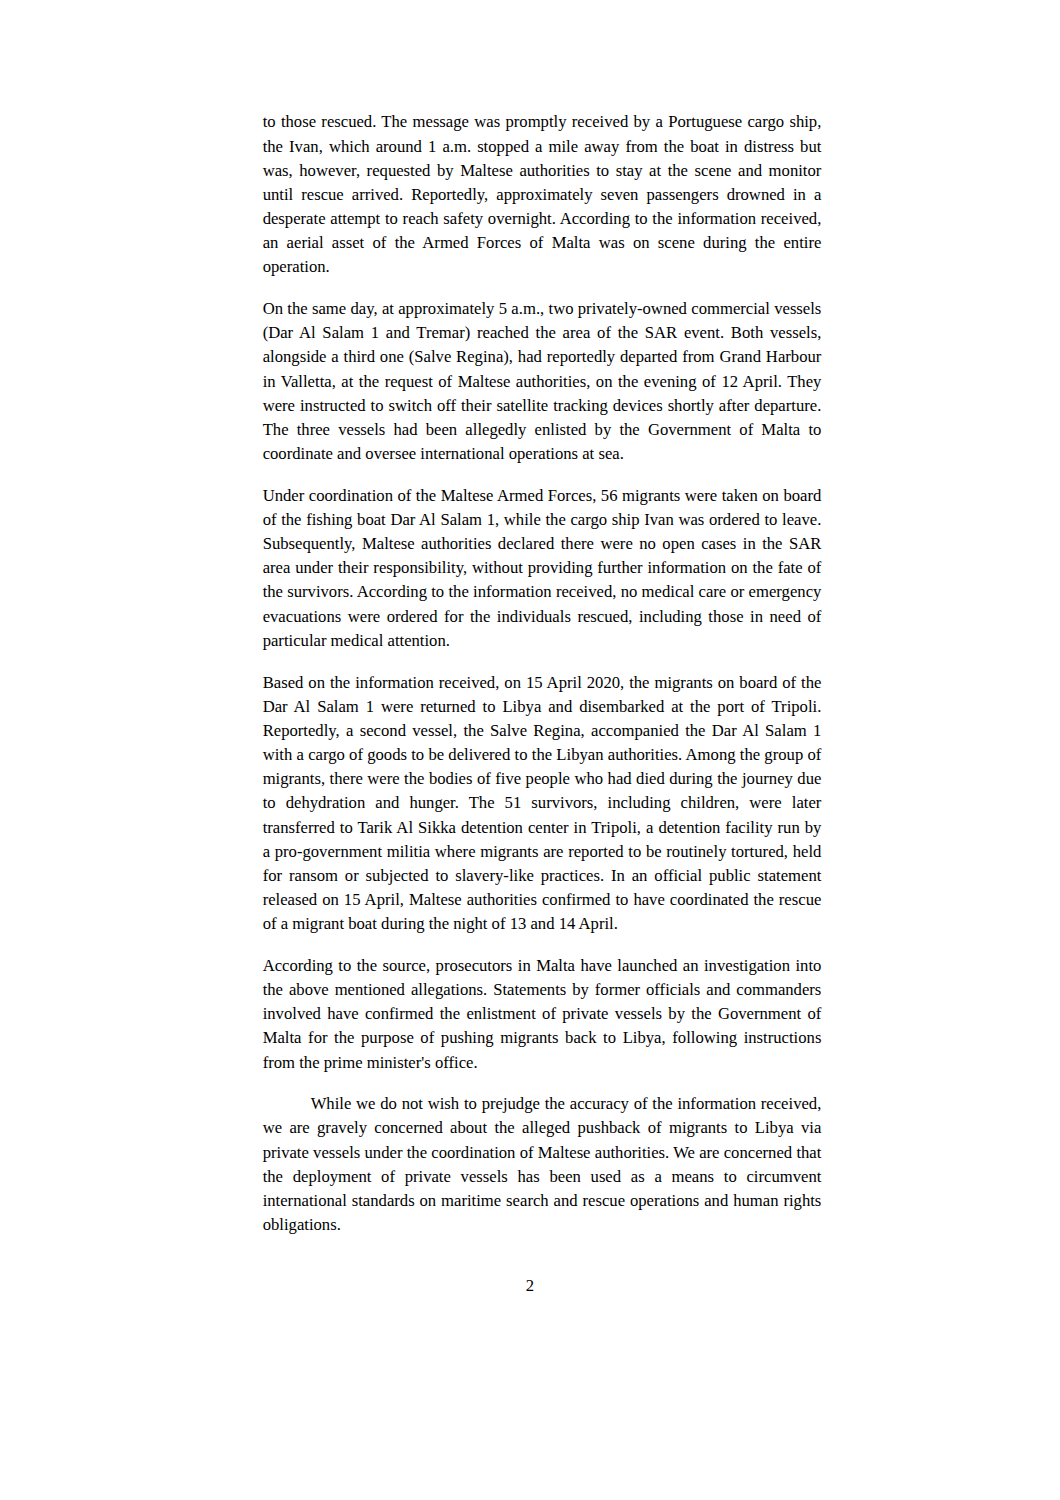to those rescued. The message was promptly received by a Portuguese cargo ship, the Ivan, which around 1 a.m. stopped a mile away from the boat in distress but was, however, requested by Maltese authorities to stay at the scene and monitor until rescue arrived. Reportedly, approximately seven passengers drowned in a desperate attempt to reach safety overnight. According to the information received, an aerial asset of the Armed Forces of Malta was on scene during the entire operation.
On the same day, at approximately 5 a.m., two privately-owned commercial vessels (Dar Al Salam 1 and Tremar) reached the area of the SAR event. Both vessels, alongside a third one (Salve Regina), had reportedly departed from Grand Harbour in Valletta, at the request of Maltese authorities, on the evening of 12 April. They were instructed to switch off their satellite tracking devices shortly after departure. The three vessels had been allegedly enlisted by the Government of Malta to coordinate and oversee international operations at sea.
Under coordination of the Maltese Armed Forces, 56 migrants were taken on board of the fishing boat Dar Al Salam 1, while the cargo ship Ivan was ordered to leave. Subsequently, Maltese authorities declared there were no open cases in the SAR area under their responsibility, without providing further information on the fate of the survivors. According to the information received, no medical care or emergency evacuations were ordered for the individuals rescued, including those in need of particular medical attention.
Based on the information received, on 15 April 2020, the migrants on board of the Dar Al Salam 1 were returned to Libya and disembarked at the port of Tripoli. Reportedly, a second vessel, the Salve Regina, accompanied the Dar Al Salam 1 with a cargo of goods to be delivered to the Libyan authorities. Among the group of migrants, there were the bodies of five people who had died during the journey due to dehydration and hunger. The 51 survivors, including children, were later transferred to Tarik Al Sikka detention center in Tripoli, a detention facility run by a pro-government militia where migrants are reported to be routinely tortured, held for ransom or subjected to slavery-like practices. In an official public statement released on 15 April, Maltese authorities confirmed to have coordinated the rescue of a migrant boat during the night of 13 and 14 April.
According to the source, prosecutors in Malta have launched an investigation into the above mentioned allegations. Statements by former officials and commanders involved have confirmed the enlistment of private vessels by the Government of Malta for the purpose of pushing migrants back to Libya, following instructions from the prime minister's office.
While we do not wish to prejudge the accuracy of the information received, we are gravely concerned about the alleged pushback of migrants to Libya via private vessels under the coordination of Maltese authorities. We are concerned that the deployment of private vessels has been used as a means to circumvent international standards on maritime search and rescue operations and human rights obligations.
2